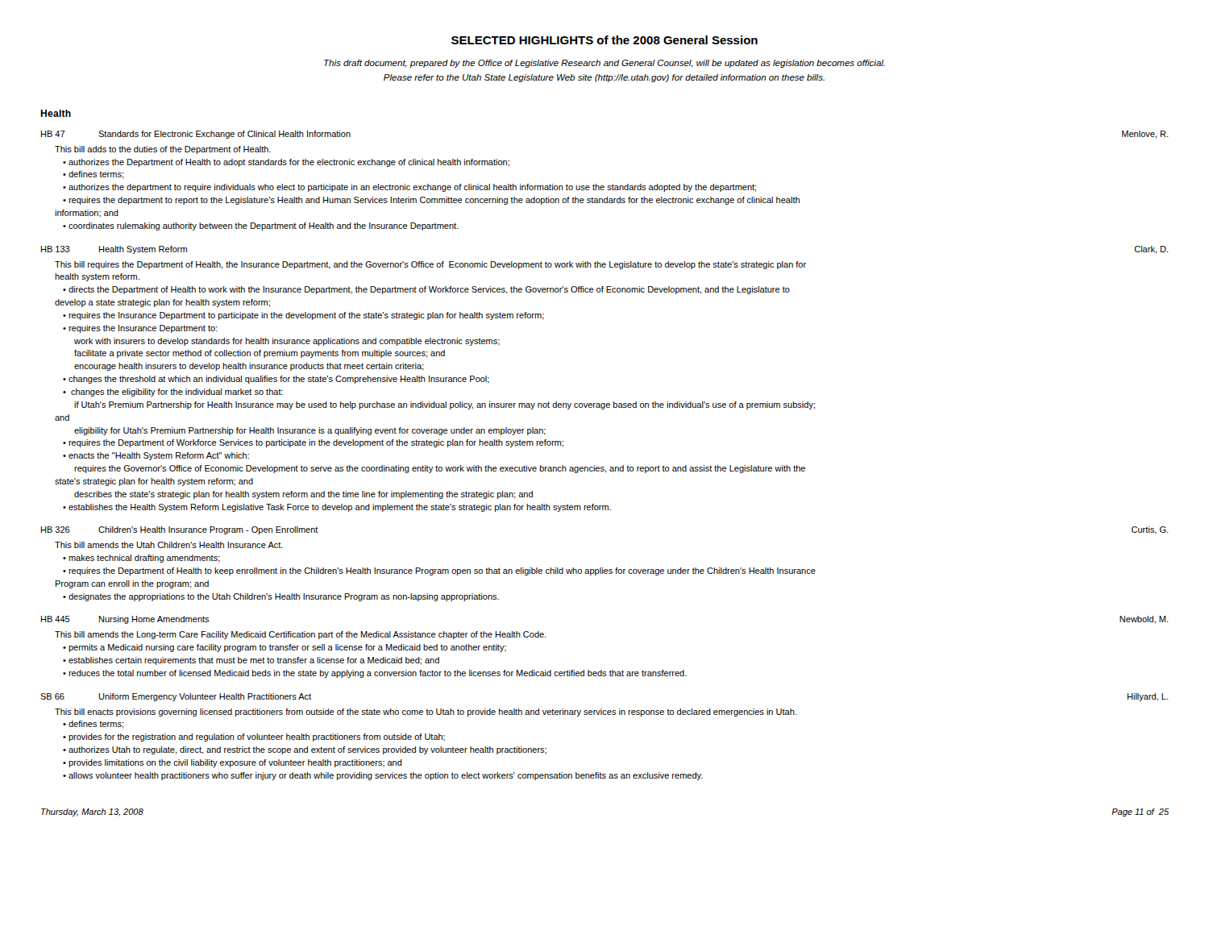SELECTED HIGHLIGHTS of the 2008 General Session
This draft document, prepared by the Office of Legislative Research and General Counsel, will be updated as legislation becomes official.
Please refer to the Utah State Legislature Web site (http://le.utah.gov) for detailed information on these bills.
Health
HB 47 Standards for Electronic Exchange of Clinical Health Information Menlove, R.
This bill adds to the duties of the Department of Health.
• authorizes the Department of Health to adopt standards for the electronic exchange of clinical health information;
• defines terms;
• authorizes the department to require individuals who elect to participate in an electronic exchange of clinical health information to use the standards adopted by the department;
• requires the department to report to the Legislature's Health and Human Services Interim Committee concerning the adoption of the standards for the electronic exchange of clinical health
information; and
• coordinates rulemaking authority between the Department of Health and the Insurance Department.
HB 133 Health System Reform Clark, D.
This bill requires the Department of Health, the Insurance Department, and the Governor's Office of Economic Development to work with the Legislature to develop the state's strategic plan for
health system reform.
• directs the Department of Health to work with the Insurance Department, the Department of Workforce Services, the Governor's Office of Economic Development, and the Legislature to
develop a state strategic plan for health system reform;
• requires the Insurance Department to participate in the development of the state's strategic plan for health system reform;
• requires the Insurance Department to:
work with insurers to develop standards for health insurance applications and compatible electronic systems;
facilitate a private sector method of collection of premium payments from multiple sources; and
encourage health insurers to develop health insurance products that meet certain criteria;
• changes the threshold at which an individual qualifies for the state's Comprehensive Health Insurance Pool;
• changes the eligibility for the individual market so that:
if Utah's Premium Partnership for Health Insurance may be used to help purchase an individual policy, an insurer may not deny coverage based on the individual's use of a premium subsidy;
and
eligibility for Utah's Premium Partnership for Health Insurance is a qualifying event for coverage under an employer plan;
• requires the Department of Workforce Services to participate in the development of the strategic plan for health system reform;
• enacts the "Health System Reform Act" which:
requires the Governor's Office of Economic Development to serve as the coordinating entity to work with the executive branch agencies, and to report to and assist the Legislature with the
state's strategic plan for health system reform; and
describes the state's strategic plan for health system reform and the time line for implementing the strategic plan; and
• establishes the Health System Reform Legislative Task Force to develop and implement the state's strategic plan for health system reform.
HB 326 Children's Health Insurance Program - Open Enrollment Curtis, G.
This bill amends the Utah Children's Health Insurance Act.
• makes technical drafting amendments;
• requires the Department of Health to keep enrollment in the Children's Health Insurance Program open so that an eligible child who applies for coverage under the Children's Health Insurance
Program can enroll in the program; and
• designates the appropriations to the Utah Children's Health Insurance Program as non-lapsing appropriations.
HB 445 Nursing Home Amendments Newbold, M.
This bill amends the Long-term Care Facility Medicaid Certification part of the Medical Assistance chapter of the Health Code.
• permits a Medicaid nursing care facility program to transfer or sell a license for a Medicaid bed to another entity;
• establishes certain requirements that must be met to transfer a license for a Medicaid bed; and
• reduces the total number of licensed Medicaid beds in the state by applying a conversion factor to the licenses for Medicaid certified beds that are transferred.
SB 66 Uniform Emergency Volunteer Health Practitioners Act Hillyard, L.
This bill enacts provisions governing licensed practitioners from outside of the state who come to Utah to provide health and veterinary services in response to declared emergencies in Utah.
• defines terms;
• provides for the registration and regulation of volunteer health practitioners from outside of Utah;
• authorizes Utah to regulate, direct, and restrict the scope and extent of services provided by volunteer health practitioners;
• provides limitations on the civil liability exposure of volunteer health practitioners; and
• allows volunteer health practitioners who suffer injury or death while providing services the option to elect workers' compensation benefits as an exclusive remedy.
Thursday, March 13, 2008 Page 11 of 25